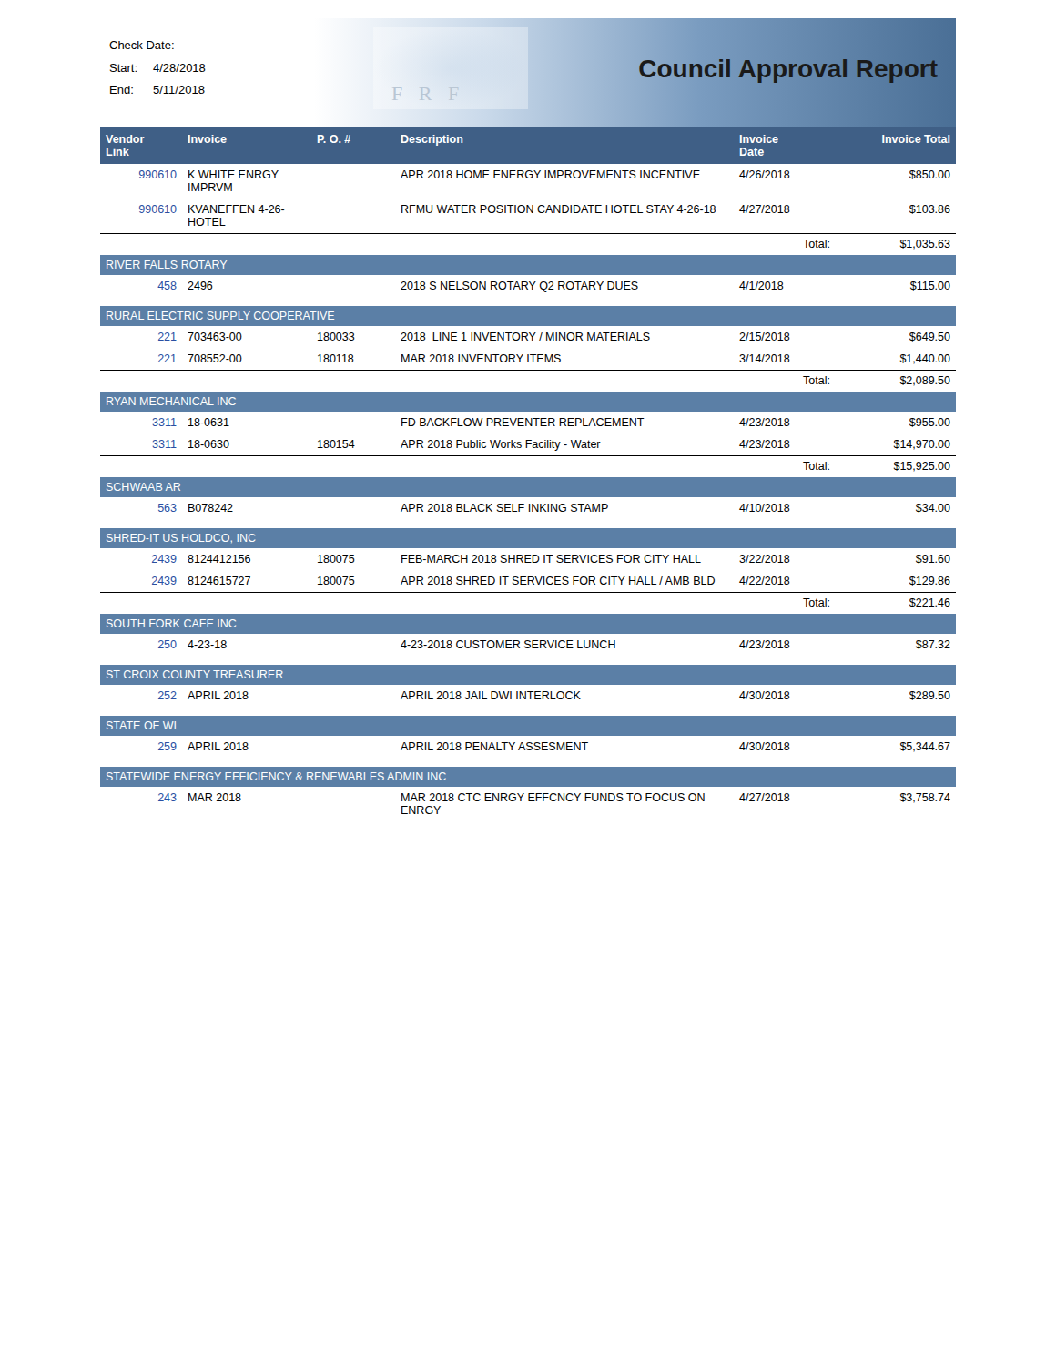Check Date:
Start: 4/28/2018
End: 5/11/2018
F R F
Council Approval Report
| Vendor Link | Invoice | P. O. # | Description | Invoice Date | Invoice Total |
| --- | --- | --- | --- | --- | --- |
| 990610 | K WHITE ENRGY IMPRVM | | APR 2018 HOME ENERGY IMPROVEMENTS INCENTIVE | 4/26/2018 | $850.00 |
| 990610 | KVANEFFEN 4-26-HOTEL | | RFMU WATER POSITION CANDIDATE HOTEL STAY 4-26-18 | 4/27/2018 | $103.86 |
| | | | | Total: | $1,035.63 |
| RIVER FALLS ROTARY |
| 458 | 2496 | | 2018 S NELSON ROTARY Q2 ROTARY DUES | 4/1/2018 | $115.00 |
| RURAL ELECTRIC SUPPLY COOPERATIVE |
| 221 | 703463-00 | 180033 | 2018 LINE 1 INVENTORY / MINOR MATERIALS | 2/15/2018 | $649.50 |
| 221 | 708552-00 | 180118 | MAR 2018 INVENTORY ITEMS | 3/14/2018 | $1,440.00 |
| | | | | Total: | $2,089.50 |
| RYAN MECHANICAL INC |
| 3311 | 18-0631 | | FD BACKFLOW PREVENTER REPLACEMENT | 4/23/2018 | $955.00 |
| 3311 | 18-0630 | 180154 | APR 2018 Public Works Facility - Water | 4/23/2018 | $14,970.00 |
| | | | | Total: | $15,925.00 |
| SCHWAAB AR |
| 563 | B078242 | | APR 2018 BLACK SELF INKING STAMP | 4/10/2018 | $34.00 |
| SHRED-IT US HOLDCO, INC |
| 2439 | 8124412156 | 180075 | FEB-MARCH 2018 SHRED IT SERVICES FOR CITY HALL | 3/22/2018 | $91.60 |
| 2439 | 8124615727 | 180075 | APR 2018 SHRED IT SERVICES FOR CITY HALL / AMB BLD | 4/22/2018 | $129.86 |
| | | | | Total: | $221.46 |
| SOUTH FORK CAFE INC |
| 250 | 4-23-18 | | 4-23-2018 CUSTOMER SERVICE LUNCH | 4/23/2018 | $87.32 |
| ST CROIX COUNTY TREASURER |
| 252 | APRIL 2018 | | APRIL 2018 JAIL DWI INTERLOCK | 4/30/2018 | $289.50 |
| STATE OF WI |
| 259 | APRIL 2018 | | APRIL 2018 PENALTY ASSESMENT | 4/30/2018 | $5,344.67 |
| STATEWIDE ENERGY EFFICIENCY & RENEWABLES ADMIN INC |
| 243 | MAR 2018 | | MAR 2018 CTC ENRGY EFFCNCY FUNDS TO FOCUS ON ENRGY | 4/27/2018 | $3,758.74 |